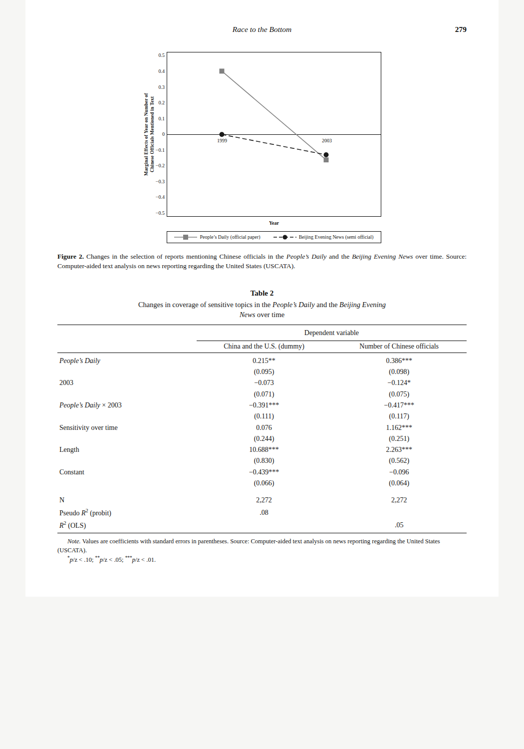Race to the Bottom 279
Marginal Effects of Year on Number of
Chinese Officials Mentioned in Text
0.5
0.4
0.3
0.2
0.1
0
−0.1
−0.2
−0.3
−0.4
−0.5
1999
2003
Year
People’s Daily (official paper) Beijing Evening News (semi official)
Figure 2. Changes in the selection of reports mentioning Chinese officials in the People’s Daily and the Beijing Evening News over time. Source: Computer-aided text analysis on news reporting regarding the United States (USCATA).
Table 2
Changes in coverage of sensitive topics in the People’s Daily and the Beijing Evening
News over time
| | Dependent variable |
| | China and the U.S. (dummy) | Number of Chinese officials |
| People’s Daily | 0.215** | 0.386*** |
| | (0.095) | (0.098) |
| 2003 | −0.073 | −0.124* |
| | (0.071) | (0.075) |
| People’s Daily × 2003 | −0.391*** | −0.417*** |
| | (0.111) | (0.117) |
| Sensitivity over time | 0.076 | 1.162*** |
| | (0.244) | (0.251) |
| Length | 10.688*** | 2.263*** |
| | (0.830) | (0.562) |
| Constant | −0.439*** | −0.096 |
| | (0.066) | (0.064) |
| N | 2,272 | 2,272 |
| Pseudo R 2 (probit) | .08 | |
| R 2 (OLS) | | .05 |
Note. Values are coefficients with standard errors in parentheses. Source: Computer-aided text analysis on news reporting regarding the United States (USCATA).
*p/z < .10; **p/z < .05; ***p/z < .01.